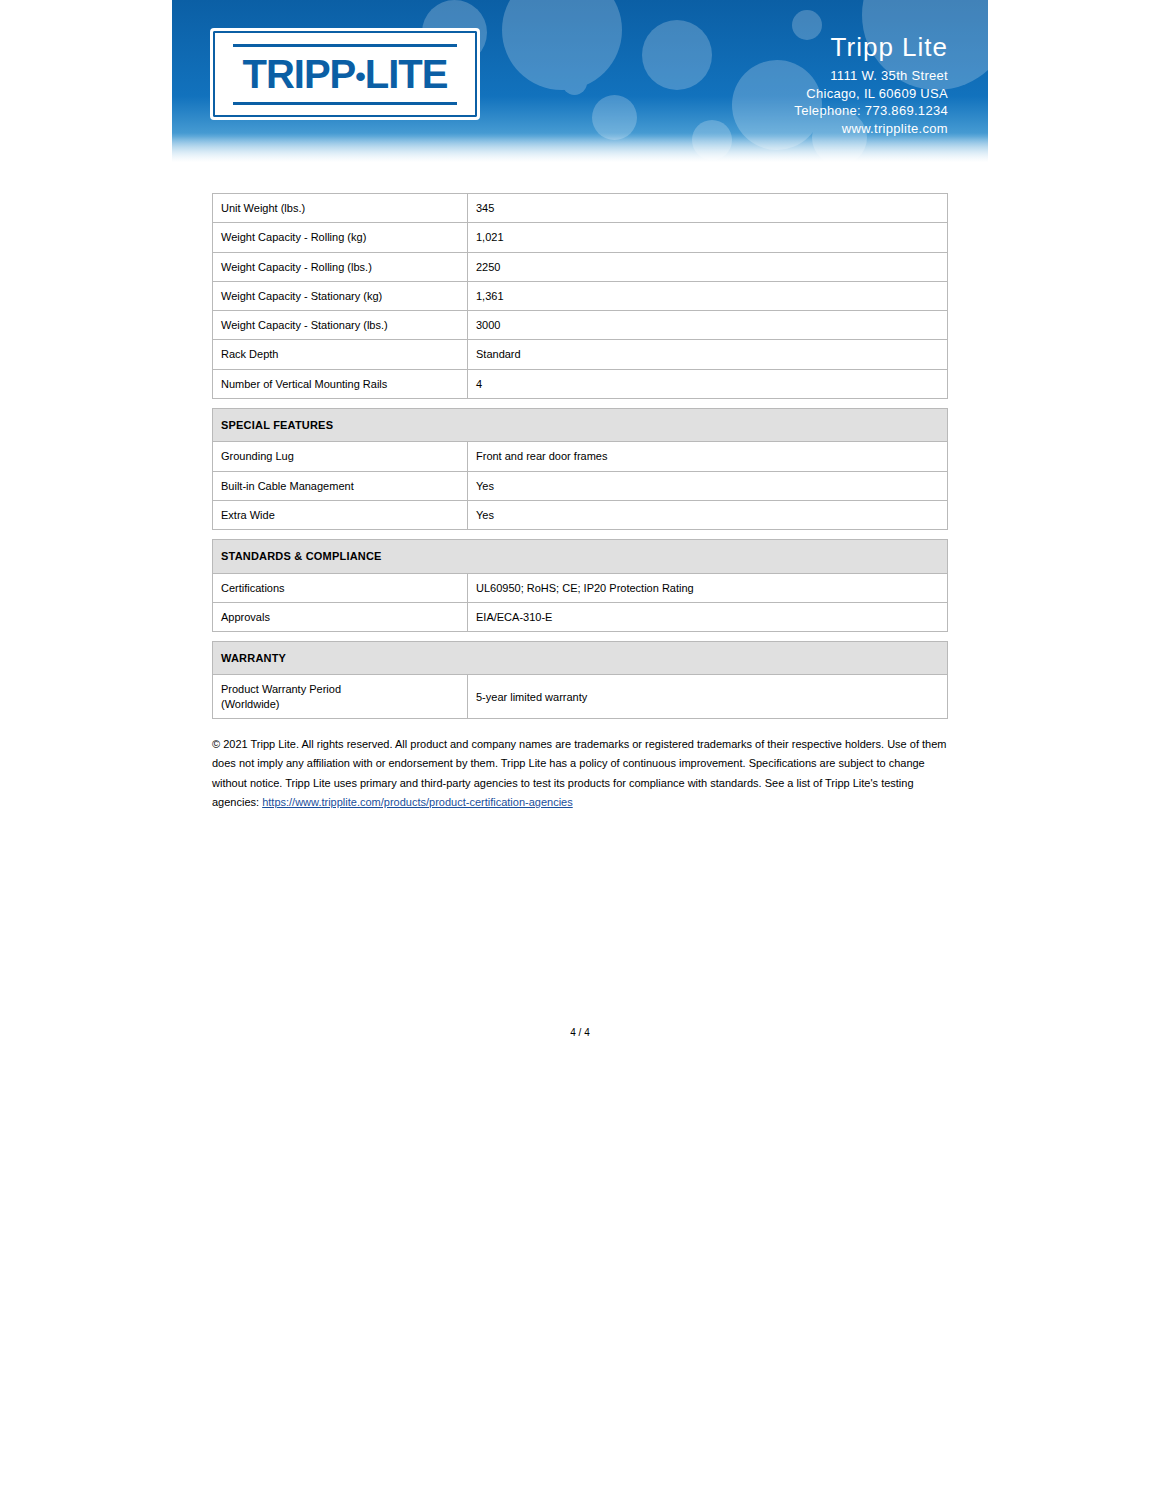TRIPP•LITE
Tripp Lite
1111 W. 35th Street
Chicago, IL 60609 USA
Telephone: 773.869.1234
www.tripplite.com
| Unit Weight (lbs.) | 345 |
| Weight Capacity - Rolling (kg) | 1,021 |
| Weight Capacity - Rolling (lbs.) | 2250 |
| Weight Capacity - Stationary (kg) | 1,361 |
| Weight Capacity - Stationary (lbs.) | 3000 |
| Rack Depth | Standard |
| Number of Vertical Mounting Rails | 4 |
| SPECIAL FEATURES |
| Grounding Lug | Front and rear door frames |
| Built-in Cable Management | Yes |
| Extra Wide | Yes |
| STANDARDS & COMPLIANCE |
| Certifications | UL60950; RoHS; CE; IP20 Protection Rating |
| Approvals | EIA/ECA-310-E |
| WARRANTY |
| Product Warranty Period (Worldwide) | 5-year limited warranty |
© 2021 Tripp Lite. All rights reserved. All product and company names are trademarks or registered trademarks of their respective holders. Use of them does not imply any affiliation with or endorsement by them. Tripp Lite has a policy of continuous improvement. Specifications are subject to change without notice. Tripp Lite uses primary and third-party agencies to test its products for compliance with standards. See a list of Tripp Lite's testing agencies: https://www.tripplite.com/products/product-certification-agencies
4 / 4